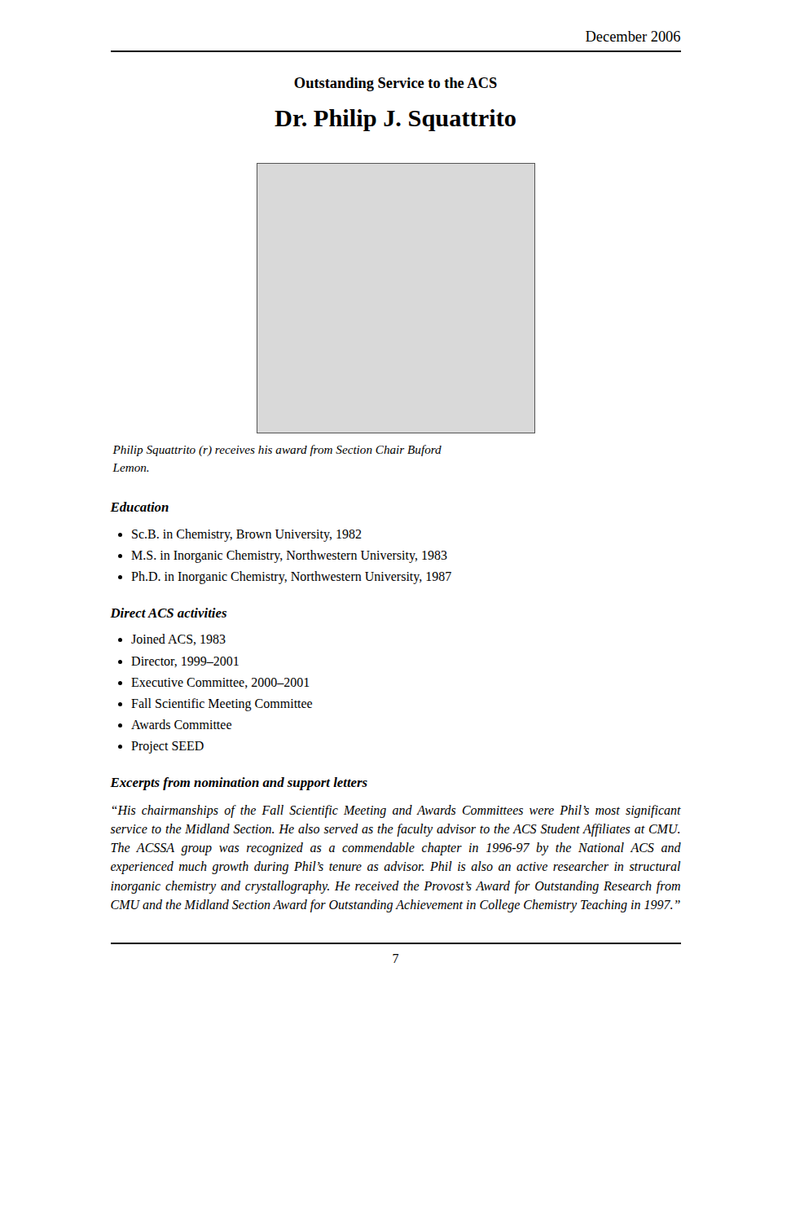December 2006
Outstanding Service to the ACS
Dr. Philip J. Squattrito
Philip Squattrito (r) receives his award from Section Chair Buford Lemon.
Education
Sc.B. in Chemistry, Brown University, 1982
M.S. in Inorganic Chemistry, Northwestern University, 1983
Ph.D. in Inorganic Chemistry, Northwestern University, 1987
Direct ACS activities
Joined ACS, 1983
Director, 1999–2001
Executive Committee, 2000–2001
Fall Scientific Meeting Committee
Awards Committee
Project SEED
Excerpts from nomination and support letters
“His chairmanships of the Fall Scientific Meeting and Awards Committees were Phil’s most significant service to the Midland Section. He also served as the faculty advisor to the ACS Student Affiliates at CMU. The ACSSA group was recognized as a commendable chapter in 1996-97 by the National ACS and experienced much growth during Phil’s tenure as advisor. Phil is also an active researcher in structural inorganic chemistry and crystallography. He received the Provost’s Award for Outstanding Research from CMU and the Midland Section Award for Outstanding Achievement in College Chemistry Teaching in 1997.”
7